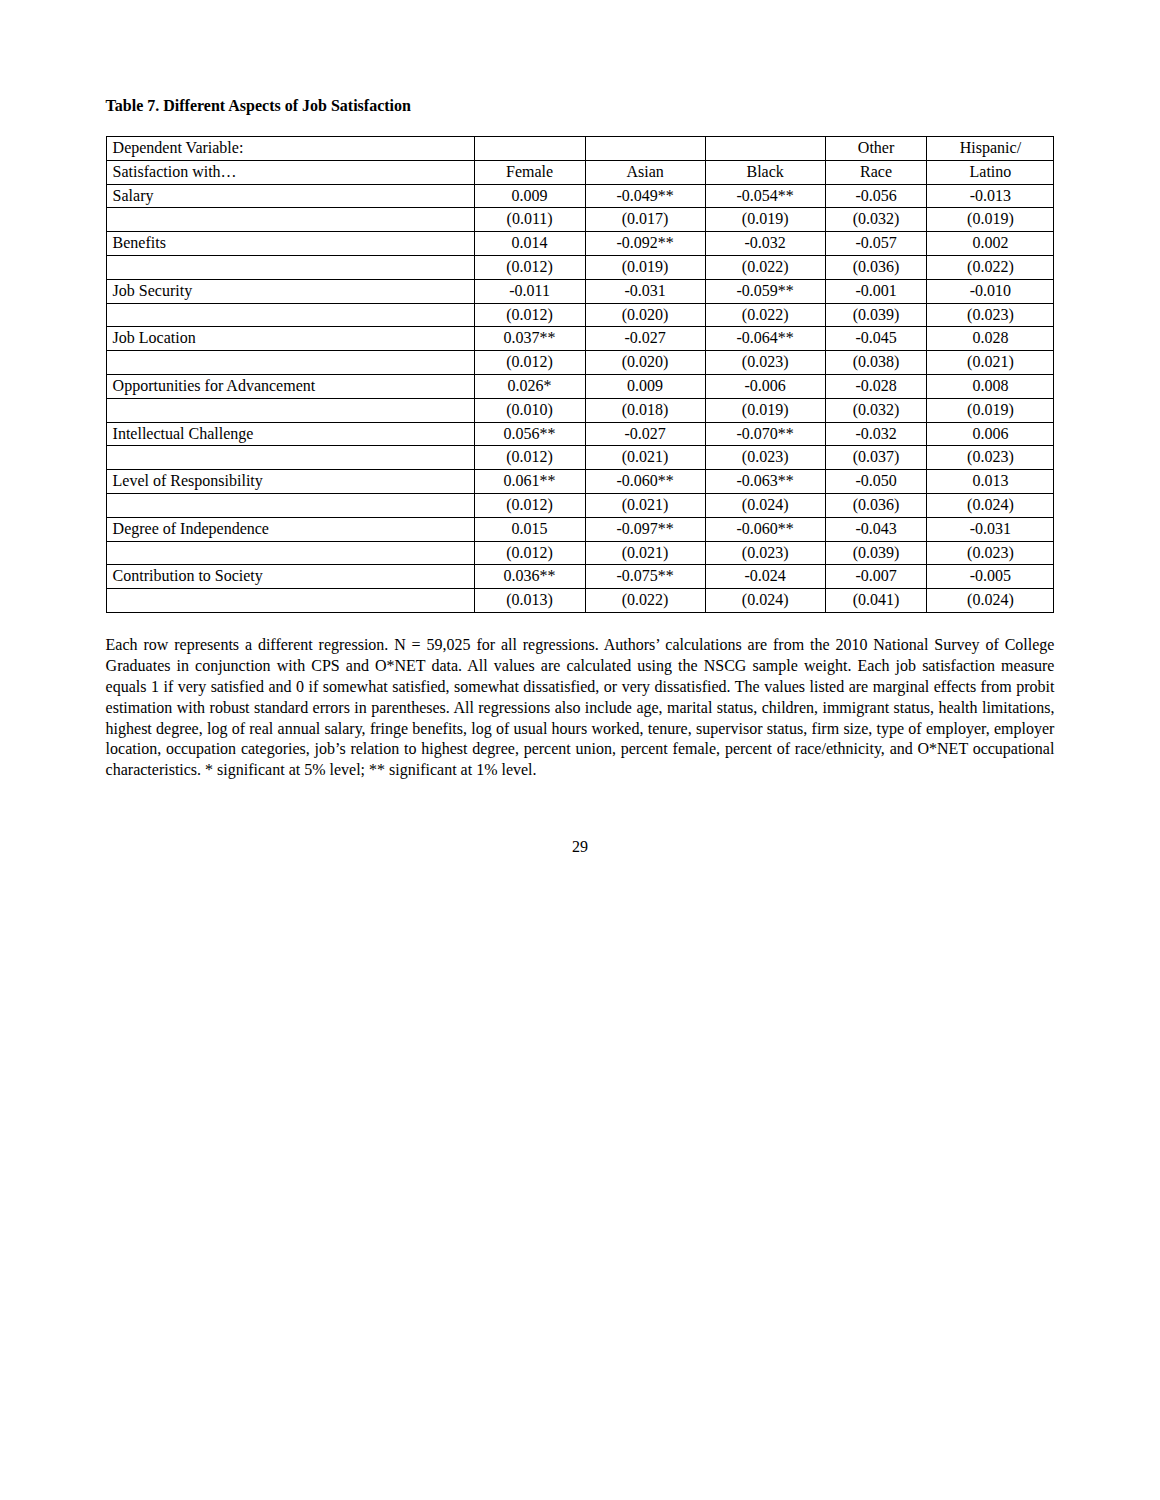Table 7. Different Aspects of Job Satisfaction
| Dependent Variable: | | | | Other | Hispanic/ |
| --- | --- | --- | --- | --- | --- |
| Satisfaction with… | Female | Asian | Black | Race | Latino |
| Salary | 0.009 | -0.049** | -0.054** | -0.056 | -0.013 |
| | (0.011) | (0.017) | (0.019) | (0.032) | (0.019) |
| Benefits | 0.014 | -0.092** | -0.032 | -0.057 | 0.002 |
| | (0.012) | (0.019) | (0.022) | (0.036) | (0.022) |
| Job Security | -0.011 | -0.031 | -0.059** | -0.001 | -0.010 |
| | (0.012) | (0.020) | (0.022) | (0.039) | (0.023) |
| Job Location | 0.037** | -0.027 | -0.064** | -0.045 | 0.028 |
| | (0.012) | (0.020) | (0.023) | (0.038) | (0.021) |
| Opportunities for Advancement | 0.026* | 0.009 | -0.006 | -0.028 | 0.008 |
| | (0.010) | (0.018) | (0.019) | (0.032) | (0.019) |
| Intellectual Challenge | 0.056** | -0.027 | -0.070** | -0.032 | 0.006 |
| | (0.012) | (0.021) | (0.023) | (0.037) | (0.023) |
| Level of Responsibility | 0.061** | -0.060** | -0.063** | -0.050 | 0.013 |
| | (0.012) | (0.021) | (0.024) | (0.036) | (0.024) |
| Degree of Independence | 0.015 | -0.097** | -0.060** | -0.043 | -0.031 |
| | (0.012) | (0.021) | (0.023) | (0.039) | (0.023) |
| Contribution to Society | 0.036** | -0.075** | -0.024 | -0.007 | -0.005 |
| | (0.013) | (0.022) | (0.024) | (0.041) | (0.024) |
Each row represents a different regression. N = 59,025 for all regressions. Authors’ calculations are from the 2010 National Survey of College Graduates in conjunction with CPS and O*NET data. All values are calculated using the NSCG sample weight. Each job satisfaction measure equals 1 if very satisfied and 0 if somewhat satisfied, somewhat dissatisfied, or very dissatisfied. The values listed are marginal effects from probit estimation with robust standard errors in parentheses. All regressions also include age, marital status, children, immigrant status, health limitations, highest degree, log of real annual salary, fringe benefits, log of usual hours worked, tenure, supervisor status, firm size, type of employer, employer location, occupation categories, job’s relation to highest degree, percent union, percent female, percent of race/ethnicity, and O*NET occupational characteristics. * significant at 5% level; ** significant at 1% level.
29